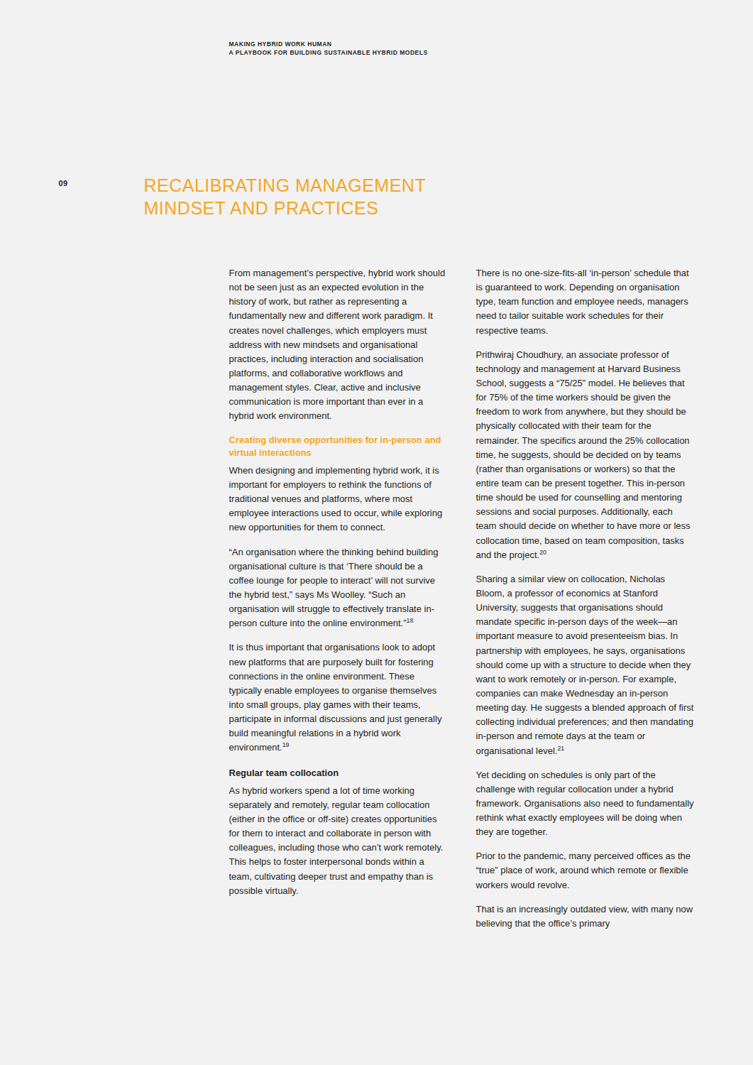MAKING HYBRID WORK HUMAN
A PLAYBOOK FOR BUILDING SUSTAINABLE HYBRID MODELS
09
Recalibrating management
mindset and practices
From management’s perspective, hybrid work should not be seen just as an expected evolution in the history of work, but rather as representing a fundamentally new and different work paradigm. It creates novel challenges, which employers must address with new mindsets and organisational practices, including interaction and socialisation platforms, and collaborative workflows and management styles. Clear, active and inclusive communication is more important than ever in a hybrid work environment.
Creating diverse opportunities for in-person and virtual interactions
When designing and implementing hybrid work, it is important for employers to rethink the functions of traditional venues and platforms, where most employee interactions used to occur, while exploring new opportunities for them to connect.
“An organisation where the thinking behind building organisational culture is that ‘There should be a coffee lounge for people to interact’ will not survive the hybrid test,” says Ms Woolley. “Such an organisation will struggle to effectively translate in-person culture into the online environment.”18
It is thus important that organisations look to adopt new platforms that are purposely built for fostering connections in the online environment. These typically enable employees to organise themselves into small groups, play games with their teams, participate in informal discussions and just generally build meaningful relations in a hybrid work environment.19
Regular team collocation
As hybrid workers spend a lot of time working separately and remotely, regular team collocation (either in the office or off-site) creates opportunities for them to interact and collaborate in person with colleagues, including those who can’t work remotely. This helps to foster interpersonal bonds within a team, cultivating deeper trust and empathy than is possible virtually.
There is no one-size-fits-all ‘in-person’ schedule that is guaranteed to work. Depending on organisation type, team function and employee needs, managers need to tailor suitable work schedules for their respective teams.
Prithwiraj Choudhury, an associate professor of technology and management at Harvard Business School, suggests a “75/25” model. He believes that for 75% of the time workers should be given the freedom to work from anywhere, but they should be physically collocated with their team for the remainder. The specifics around the 25% collocation time, he suggests, should be decided on by teams (rather than organisations or workers) so that the entire team can be present together. This in-person time should be used for counselling and mentoring sessions and social purposes. Additionally, each team should decide on whether to have more or less collocation time, based on team composition, tasks and the project.20
Sharing a similar view on collocation, Nicholas Bloom, a professor of economics at Stanford University, suggests that organisations should mandate specific in-person days of the week—an important measure to avoid presenteeism bias. In partnership with employees, he says, organisations should come up with a structure to decide when they want to work remotely or in-person. For example, companies can make Wednesday an in-person meeting day. He suggests a blended approach of first collecting individual preferences; and then mandating in-person and remote days at the team or organisational level.21
Yet deciding on schedules is only part of the challenge with regular collocation under a hybrid framework. Organisations also need to fundamentally rethink what exactly employees will be doing when they are together.
Prior to the pandemic, many perceived offices as the “true” place of work, around which remote or flexible workers would revolve.
That is an increasingly outdated view, with many now believing that the office’s primary